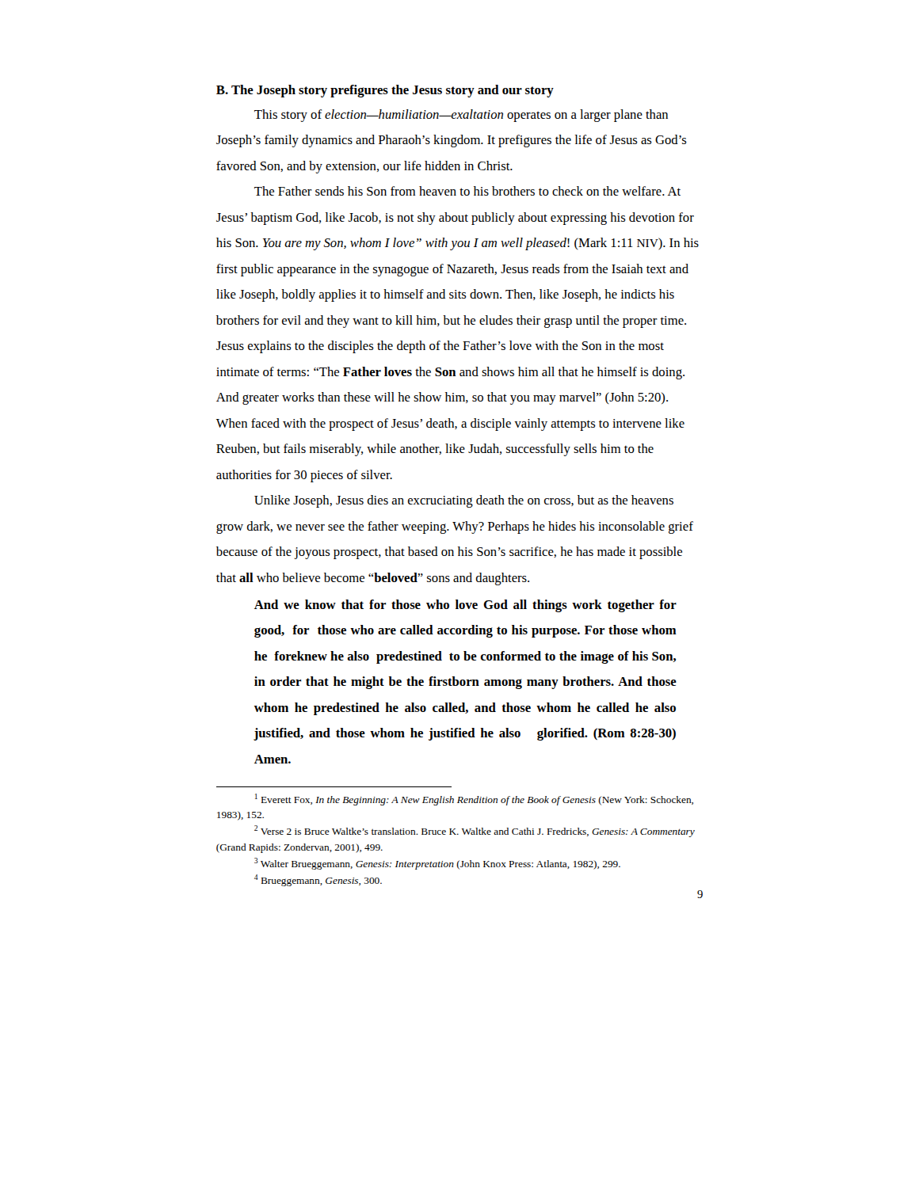B. The Joseph story prefigures the Jesus story and our story
This story of election—humiliation—exaltation operates on a larger plane than Joseph’s family dynamics and Pharaoh’s kingdom. It prefigures the life of Jesus as God’s favored Son, and by extension, our life hidden in Christ.
The Father sends his Son from heaven to his brothers to check on the welfare. At Jesus’ baptism God, like Jacob, is not shy about publicly about expressing his devotion for his Son. You are my Son, whom I love” with you I am well pleased! (Mark 1:11 NIV). In his first public appearance in the synagogue of Nazareth, Jesus reads from the Isaiah text and like Joseph, boldly applies it to himself and sits down. Then, like Joseph, he indicts his brothers for evil and they want to kill him, but he eludes their grasp until the proper time. Jesus explains to the disciples the depth of the Father’s love with the Son in the most intimate of terms: “The Father loves the Son and shows him all that he himself is doing. And greater works than these will he show him, so that you may marvel” (John 5:20). When faced with the prospect of Jesus’ death, a disciple vainly attempts to intervene like Reuben, but fails miserably, while another, like Judah, successfully sells him to the authorities for 30 pieces of silver.
Unlike Joseph, Jesus dies an excruciating death the on cross, but as the heavens grow dark, we never see the father weeping. Why? Perhaps he hides his inconsolable grief because of the joyous prospect, that based on his Son’s sacrifice, he has made it possible that all who believe become “beloved” sons and daughters.
And we know that for those who love God all things work together for good, for those who are called according to his purpose. For those whom he foreknew he also predestined to be conformed to the image of his Son, in order that he might be the firstborn among many brothers. And those whom he predestined he also called, and those whom he called he also justified, and those whom he justified he also glorified. (Rom 8:28-30) Amen.
1 Everett Fox, In the Beginning: A New English Rendition of the Book of Genesis (New York: Schocken, 1983), 152.
2 Verse 2 is Bruce Waltke’s translation. Bruce K. Waltke and Cathi J. Fredricks, Genesis: A Commentary (Grand Rapids: Zondervan, 2001), 499.
3 Walter Brueggemann, Genesis: Interpretation (John Knox Press: Atlanta, 1982), 299.
4 Brueggemann, Genesis, 300.
9